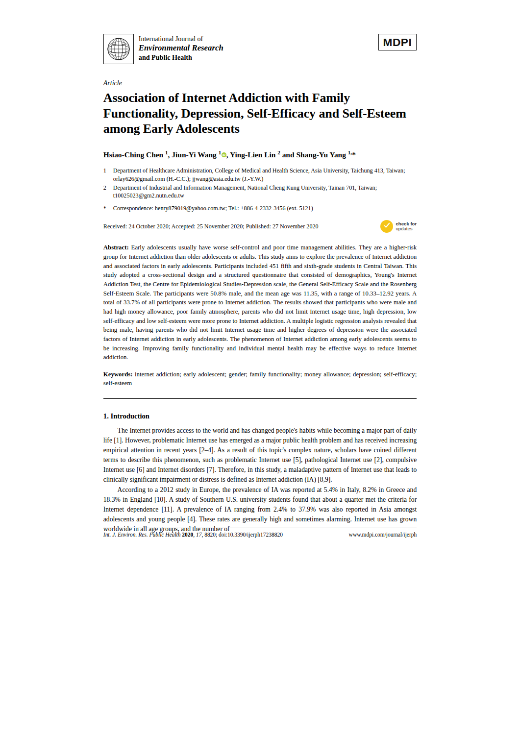International Journal of
Environmental Research
and Public Health
MDPI
Article
Association of Internet Addiction with Family Functionality, Depression, Self-Efficacy and Self-Esteem among Early Adolescents
Hsiao-Ching Chen 1, Jiun-Yi Wang 1 , Ying-Lien Lin 2 and Shang-Yu Yang 1,*
1 Department of Healthcare Administration, College of Medical and Health Science, Asia University, Taichung 413, Taiwan; orlay626@gmail.com (H.-C.C.); jjwang@asia.edu.tw (J.-Y.W.)
2 Department of Industrial and Information Management, National Cheng Kung University, Tainan 701, Taiwan; t10025023@gm2.nutn.edu.tw
* Correspondence: henry879019@yahoo.com.tw; Tel.: +886-4-2332-3456 (ext. 5121)
Received: 24 October 2020; Accepted: 25 November 2020; Published: 27 November 2020
check forupdates
Abstract: Early adolescents usually have worse self-control and poor time management abilities. They are a higher-risk group for Internet addiction than older adolescents or adults. This study aims to explore the prevalence of Internet addiction and associated factors in early adolescents. Participants included 451 fifth and sixth-grade students in Central Taiwan. This study adopted a cross-sectional design and a structured questionnaire that consisted of demographics, Young's Internet Addiction Test, the Centre for Epidemiological Studies-Depression scale, the General Self-Efficacy Scale and the Rosenberg Self-Esteem Scale. The participants were 50.8% male, and the mean age was 11.35, with a range of 10.33–12.92 years. A total of 33.7% of all participants were prone to Internet addiction. The results showed that participants who were male and had high money allowance, poor family atmosphere, parents who did not limit Internet usage time, high depression, low self-efficacy and low self-esteem were more prone to Internet addiction. A multiple logistic regression analysis revealed that being male, having parents who did not limit Internet usage time and higher degrees of depression were the associated factors of Internet addiction in early adolescents. The phenomenon of Internet addiction among early adolescents seems to be increasing. Improving family functionality and individual mental health may be effective ways to reduce Internet addiction.
Keywords: internet addiction; early adolescent; gender; family functionality; money allowance; depression; self-efficacy; self-esteem
1. Introduction
The Internet provides access to the world and has changed people's habits while becoming a major part of daily life [1]. However, problematic Internet use has emerged as a major public health problem and has received increasing empirical attention in recent years [2–4]. As a result of this topic's complex nature, scholars have coined different terms to describe this phenomenon, such as problematic Internet use [5], pathological Internet use [2], compulsive Internet use [6] and Internet disorders [7]. Therefore, in this study, a maladaptive pattern of Internet use that leads to clinically significant impairment or distress is defined as Internet addiction (IA) [8,9].
According to a 2012 study in Europe, the prevalence of IA was reported at 5.4% in Italy, 8.2% in Greece and 18.3% in England [10]. A study of Southern U.S. university students found that about a quarter met the criteria for Internet dependence [11]. A prevalence of IA ranging from 2.4% to 37.9% was also reported in Asia amongst adolescents and young people [4]. These rates are generally high and sometimes alarming. Internet use has grown worldwide in all age groups, and the number of
Int. J. Environ. Res. Public Health 2020, 17, 8820; doi:10.3390/ijerph17238820
www.mdpi.com/journal/ijerph